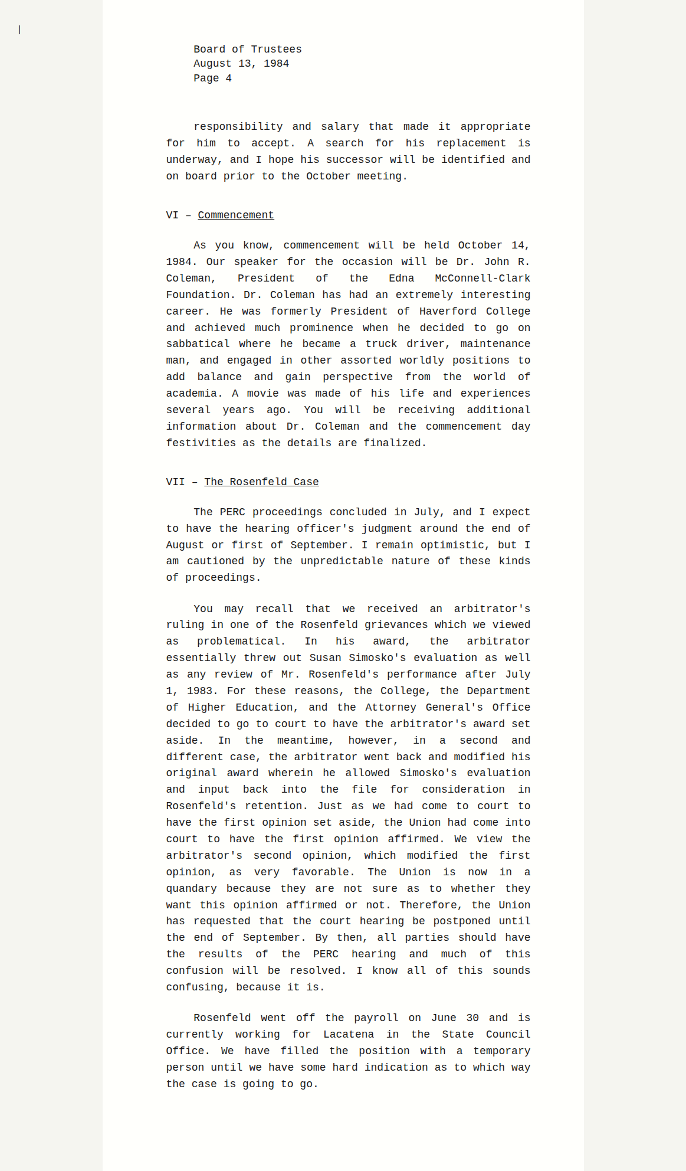|
Board of Trustees
August 13, 1984
Page 4
responsibility and salary that made it appropriate for him to accept. A search for his replacement is underway, and I hope his successor will be identified and on board prior to the October meeting.
VI – Commencement
As you know, commencement will be held October 14, 1984. Our speaker for the occasion will be Dr. John R. Coleman, President of the Edna McConnell-Clark Foundation. Dr. Coleman has had an extremely interesting career. He was formerly President of Haverford College and achieved much prominence when he decided to go on sabbatical where he became a truck driver, maintenance man, and engaged in other assorted worldly positions to add balance and gain perspective from the world of academia. A movie was made of his life and experiences several years ago. You will be receiving additional information about Dr. Coleman and the commencement day festivities as the details are finalized.
VII – The Rosenfeld Case
The PERC proceedings concluded in July, and I expect to have the hearing officer's judgment around the end of August or first of September. I remain optimistic, but I am cautioned by the unpredictable nature of these kinds of proceedings.
You may recall that we received an arbitrator's ruling in one of the Rosenfeld grievances which we viewed as problematical. In his award, the arbitrator essentially threw out Susan Simosko's evaluation as well as any review of Mr. Rosenfeld's performance after July 1, 1983. For these reasons, the College, the Department of Higher Education, and the Attorney General's Office decided to go to court to have the arbitrator's award set aside. In the meantime, however, in a second and different case, the arbitrator went back and modified his original award wherein he allowed Simosko's evaluation and input back into the file for consideration in Rosenfeld's retention. Just as we had come to court to have the first opinion set aside, the Union had come into court to have the first opinion affirmed. We view the arbitrator's second opinion, which modified the first opinion, as very favorable. The Union is now in a quandary because they are not sure as to whether they want this opinion affirmed or not. Therefore, the Union has requested that the court hearing be postponed until the end of September. By then, all parties should have the results of the PERC hearing and much of this confusion will be resolved. I know all of this sounds confusing, because it is.
Rosenfeld went off the payroll on June 30 and is currently working for Lacatena in the State Council Office. We have filled the position with a temporary person until we have some hard indication as to which way the case is going to go.